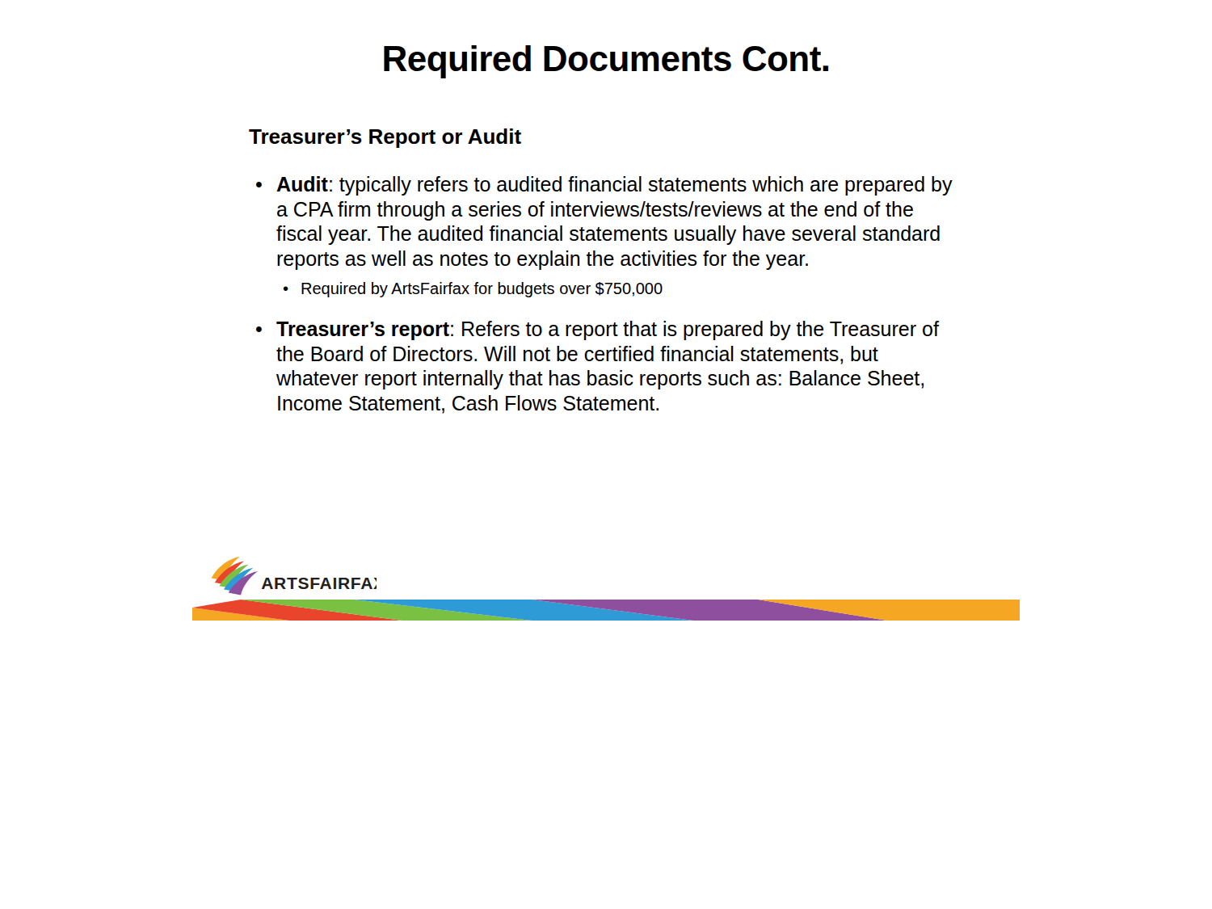Required Documents Cont.
Treasurer’s Report or Audit
Audit: typically refers to audited financial statements which are prepared by a CPA firm through a series of interviews/tests/reviews at the end of the fiscal year. The audited financial statements usually have several standard reports as well as notes to explain the activities for the year.
Required by ArtsFairfax for budgets over $750,000
Treasurer’s report: Refers to a report that is prepared by the Treasurer of the Board of Directors. Will not be certified financial statements, but whatever report internally that has basic reports such as: Balance Sheet, Income Statement, Cash Flows Statement.
ARTSFAIRFAX